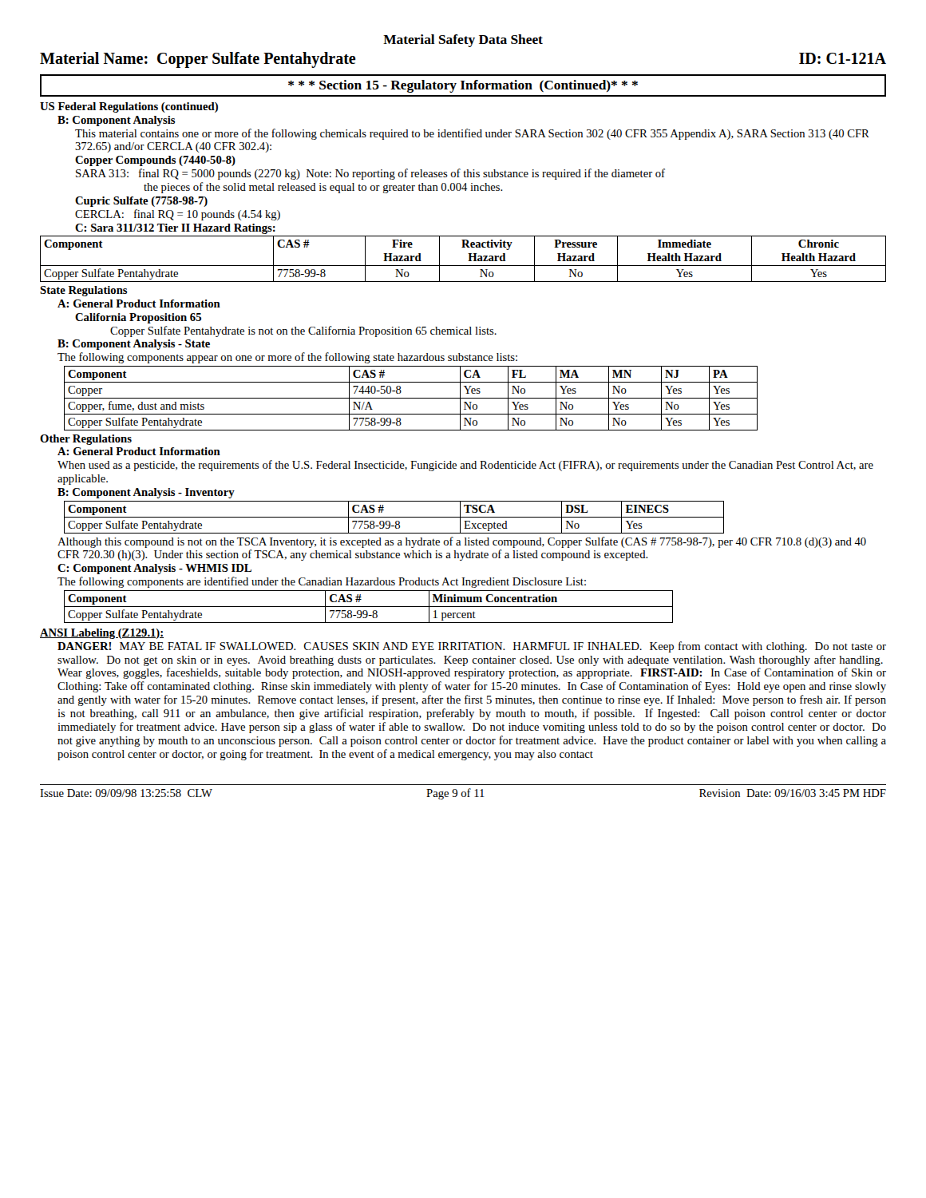Material Safety Data Sheet
Material Name: Copper Sulfate Pentahydrate ID: C1-121A
* * * Section 15 - Regulatory Information (Continued)* * *
US Federal Regulations (continued)
B: Component Analysis
This material contains one or more of the following chemicals required to be identified under SARA Section 302 (40 CFR 355 Appendix A), SARA Section 313 (40 CFR 372.65) and/or CERCLA (40 CFR 302.4):
Copper Compounds (7440-50-8)
SARA 313: final RQ = 5000 pounds (2270 kg) Note: No reporting of releases of this substance is required if the diameter of
the pieces of the solid metal released is equal to or greater than 0.004 inches.
Cupric Sulfate (7758-98-7)
CERCLA: final RQ = 10 pounds (4.54 kg)
C: Sara 311/312 Tier II Hazard Ratings:
| Component | CAS # | Fire Hazard | Reactivity Hazard | Pressure Hazard | Immediate Health Hazard | Chronic Health Hazard |
| --- | --- | --- | --- | --- | --- | --- |
| Copper Sulfate Pentahydrate | 7758-99-8 | No | No | No | Yes | Yes |
State Regulations
A: General Product Information
California Proposition 65
Copper Sulfate Pentahydrate is not on the California Proposition 65 chemical lists.
B: Component Analysis - State
The following components appear on one or more of the following state hazardous substance lists:
| Component | CAS # | CA | FL | MA | MN | NJ | PA |
| --- | --- | --- | --- | --- | --- | --- | --- |
| Copper | 7440-50-8 | Yes | No | Yes | No | Yes | Yes |
| Copper, fume, dust and mists | N/A | No | Yes | No | Yes | No | Yes |
| Copper Sulfate Pentahydrate | 7758-99-8 | No | No | No | No | Yes | Yes |
Other Regulations
A: General Product Information
When used as a pesticide, the requirements of the U.S. Federal Insecticide, Fungicide and Rodenticide Act (FIFRA), or requirements under the Canadian Pest Control Act, are applicable.
B: Component Analysis - Inventory
| Component | CAS # | TSCA | DSL | EINECS |
| --- | --- | --- | --- | --- |
| Copper Sulfate Pentahydrate | 7758-99-8 | Excepted | No | Yes |
Although this compound is not on the TSCA Inventory, it is excepted as a hydrate of a listed compound, Copper Sulfate (CAS # 7758-98-7), per 40 CFR 710.8 (d)(3) and 40 CFR 720.30 (h)(3). Under this section of TSCA, any chemical substance which is a hydrate of a listed compound is excepted.
C: Component Analysis - WHMIS IDL
The following components are identified under the Canadian Hazardous Products Act Ingredient Disclosure List:
| Component | CAS # | Minimum Concentration |
| --- | --- | --- |
| Copper Sulfate Pentahydrate | 7758-99-8 | 1 percent |
ANSI Labeling (Z129.1):
DANGER! MAY BE FATAL IF SWALLOWED. CAUSES SKIN AND EYE IRRITATION. HARMFUL IF INHALED. Keep from contact with clothing. Do not taste or swallow. Do not get on skin or in eyes. Avoid breathing dusts or particulates. Keep container closed. Use only with adequate ventilation. Wash thoroughly after handling. Wear gloves, goggles, faceshields, suitable body protection, and NIOSH-approved respiratory protection, as appropriate. FIRST-AID: In Case of Contamination of Skin or Clothing: Take off contaminated clothing. Rinse skin immediately with plenty of water for 15-20 minutes. In Case of Contamination of Eyes: Hold eye open and rinse slowly and gently with water for 15-20 minutes. Remove contact lenses, if present, after the first 5 minutes, then continue to rinse eye. If Inhaled: Move person to fresh air. If person is not breathing, call 911 or an ambulance, then give artificial respiration, preferably by mouth to mouth, if possible. If Ingested: Call poison control center or doctor immediately for treatment advice. Have person sip a glass of water if able to swallow. Do not induce vomiting unless told to do so by the poison control center or doctor. Do not give anything by mouth to an unconscious person. Call a poison control center or doctor for treatment advice. Have the product container or label with you when calling a poison control center or doctor, or going for treatment. In the event of a medical emergency, you may also contact
Issue Date: 09/09/98 13:25:58 CLW Page 9 of 11 Revision Date: 09/16/03 3:45 PM HDF